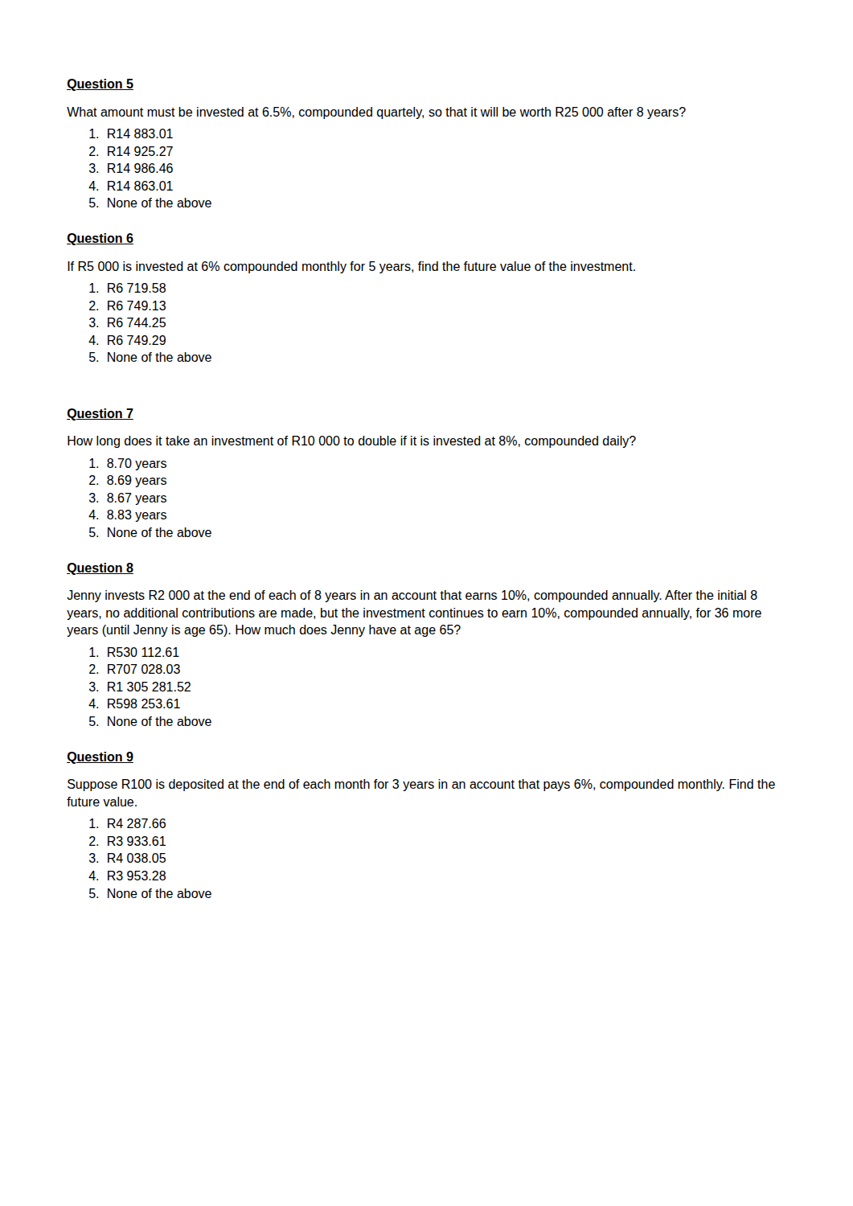Question 5
What amount must be invested at 6.5%, compounded quartely, so that it will be worth R25 000 after 8 years?
R14 883.01
R14 925.27
R14 986.46
R14 863.01
None of the above
Question 6
If R5 000 is invested at 6% compounded monthly for 5 years, find the future value of the investment.
R6 719.58
R6 749.13
R6 744.25
R6 749.29
None of the above
Question 7
How long does it take an investment of R10 000 to double if it is invested at 8%, compounded daily?
8.70 years
8.69 years
8.67 years
8.83 years
None of the above
Question 8
Jenny invests R2 000 at the end of each of 8 years in an account that earns 10%, compounded annually. After the initial 8 years, no additional contributions are made, but the investment continues to earn 10%, compounded annually, for 36 more years (until Jenny is age 65). How much does Jenny have at age 65?
R530 112.61
R707 028.03
R1 305 281.52
R598 253.61
None of the above
Question 9
Suppose R100 is deposited at the end of each month for 3 years in an account that pays 6%, compounded monthly. Find the future value.
R4 287.66
R3 933.61
R4 038.05
R3 953.28
None of the above